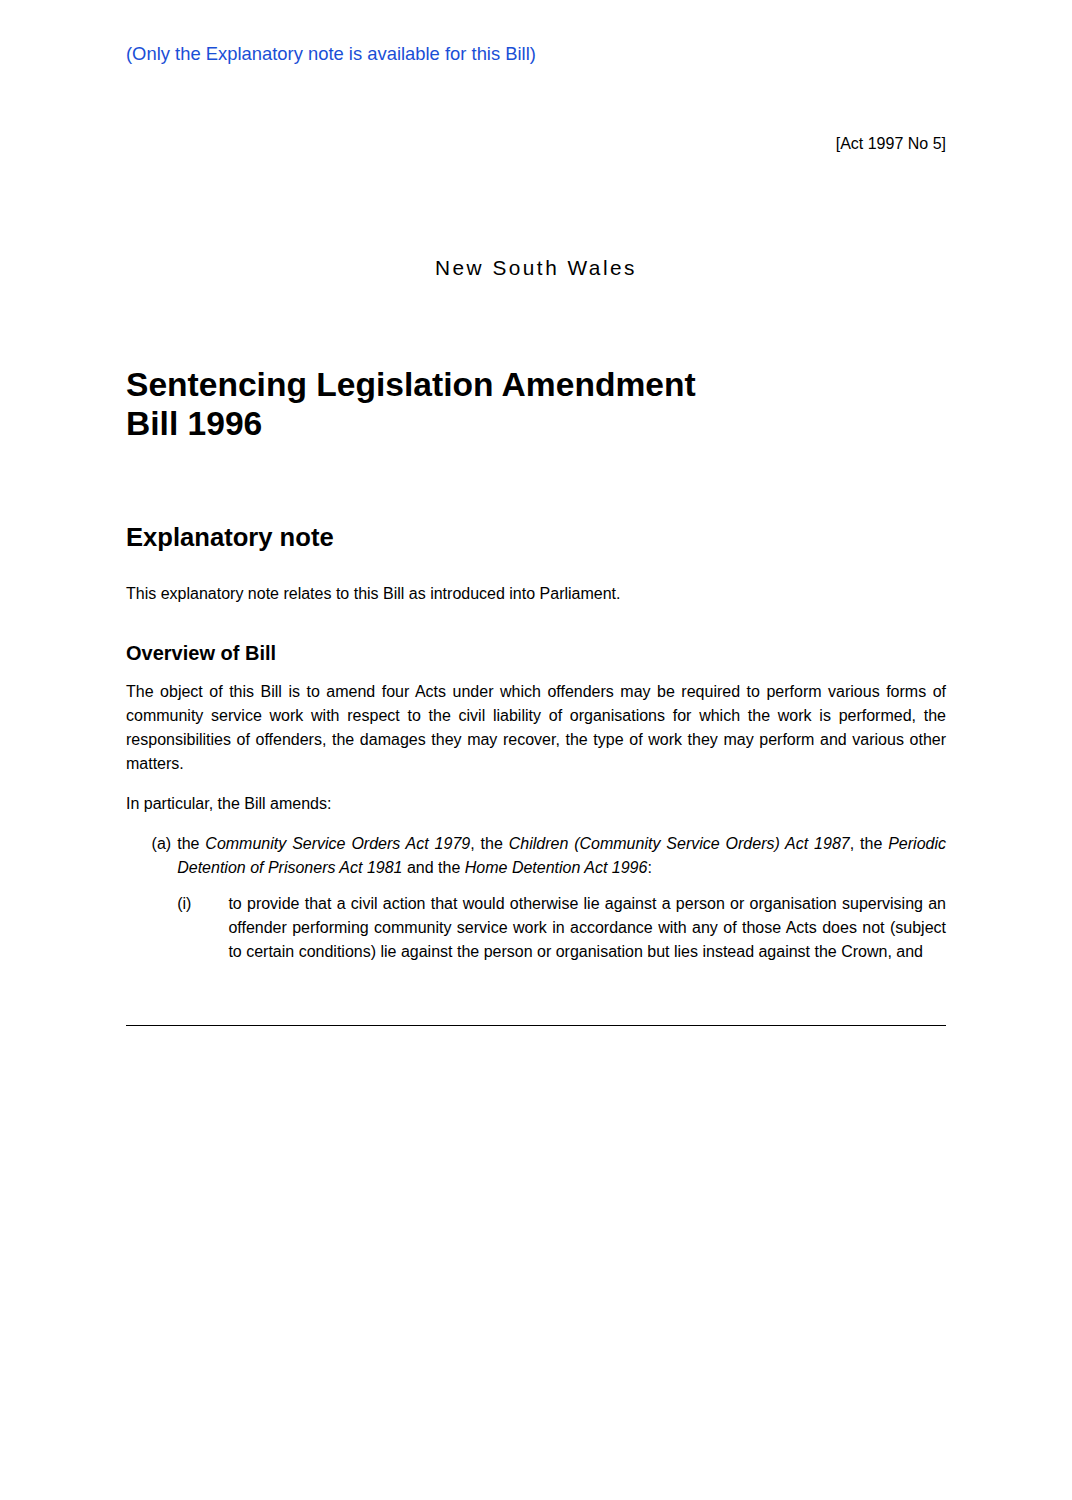(Only the Explanatory note is available for this Bill)
[Act 1997 No 5]
New South Wales
Sentencing Legislation Amendment
Bill 1996
Explanatory note
This explanatory note relates to this Bill as introduced into Parliament.
Overview of Bill
The object of this Bill is to amend four Acts under which offenders may be required to perform various forms of community service work with respect to the civil liability of organisations for which the work is performed, the responsibilities of offenders, the damages they may recover, the type of work they may perform and various other matters.
In particular, the Bill amends:
(a) the Community Service Orders Act 1979, the Children (Community Service Orders) Act 1987, the Periodic Detention of Prisoners Act 1981 and the Home Detention Act 1996:
(i) to provide that a civil action that would otherwise lie against a person or organisation supervising an offender performing community service work in accordance with any of those Acts does not (subject to certain conditions) lie against the person or organisation but lies instead against the Crown, and